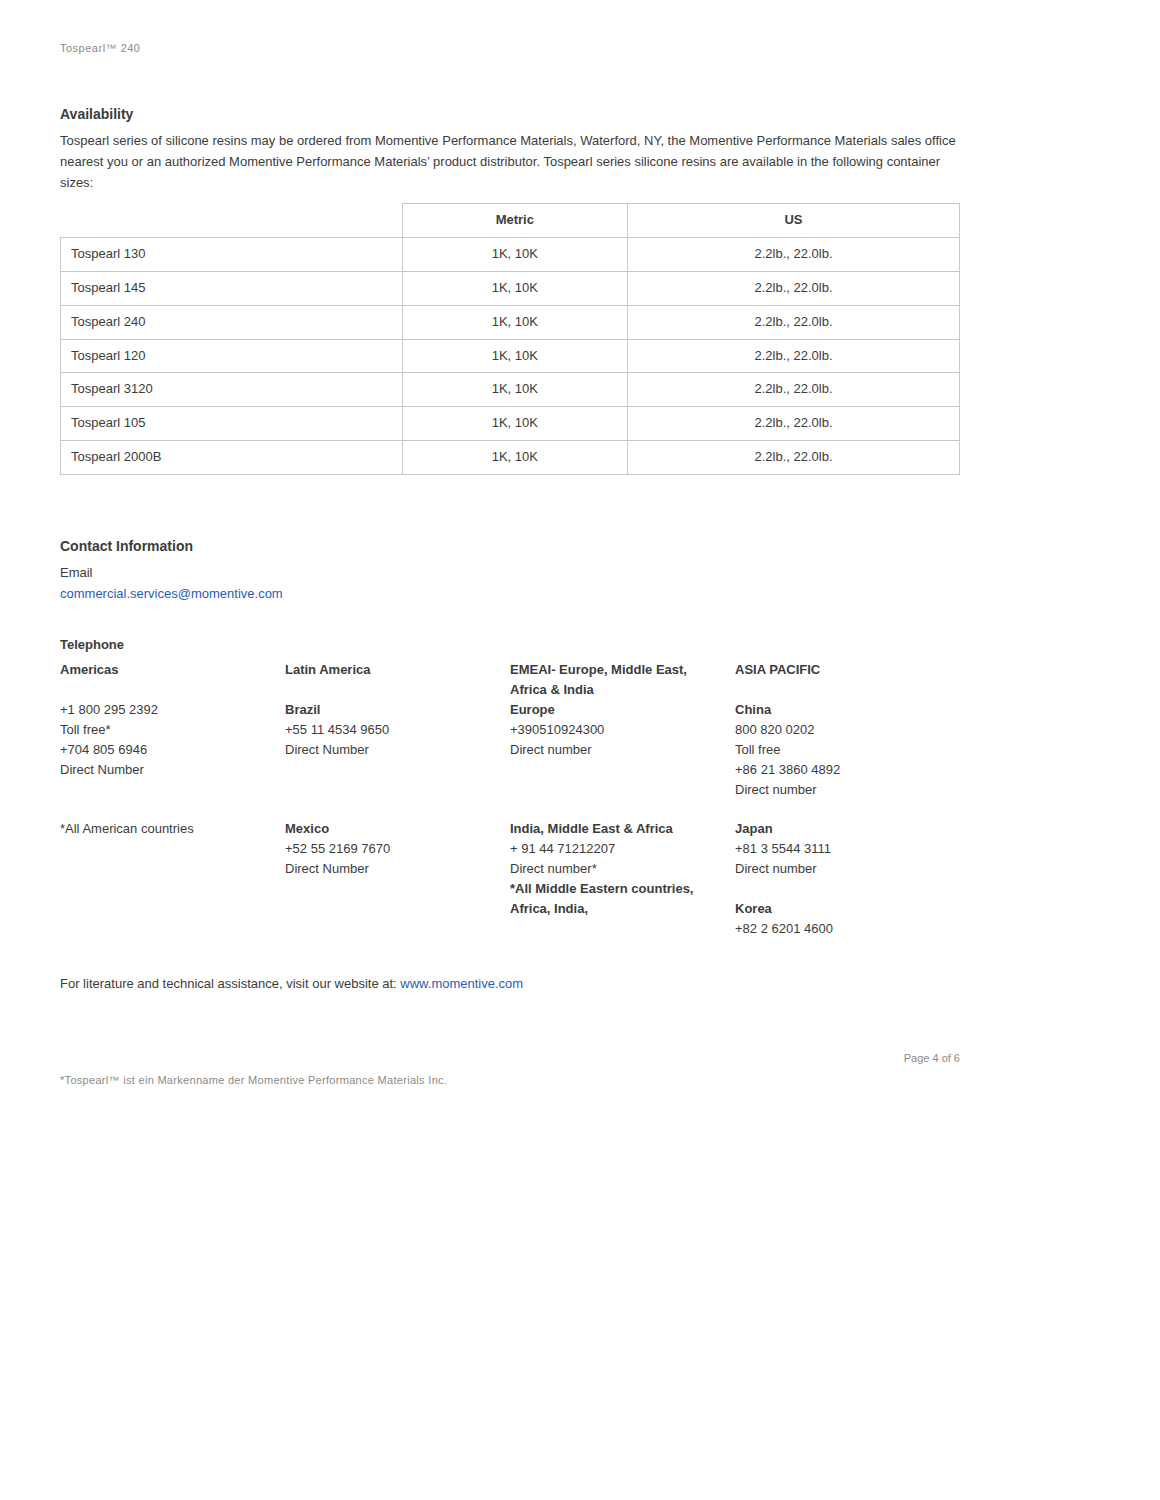Tospearl™ 240
Availability
Tospearl series of silicone resins may be ordered from Momentive Performance Materials, Waterford, NY, the Momentive Performance Materials sales office nearest you or an authorized Momentive Performance Materials’ product distributor. Tospearl series silicone resins are available in the following container sizes:
| | Metric | US |
| --- | --- | --- |
| Tospearl 130 | 1K, 10K | 2.2lb., 22.0lb. |
| Tospearl 145 | 1K, 10K | 2.2lb., 22.0lb. |
| Tospearl 240 | 1K, 10K | 2.2lb., 22.0lb. |
| Tospearl 120 | 1K, 10K | 2.2lb., 22.0lb. |
| Tospearl 3120 | 1K, 10K | 2.2lb., 22.0lb. |
| Tospearl 105 | 1K, 10K | 2.2lb., 22.0lb. |
| Tospearl 2000B | 1K, 10K | 2.2lb., 22.0lb. |
Contact Information
Email
commercial.services@momentive.com
Telephone
| Americas | Latin America | EMEAI- Europe, Middle East, Africa & India | ASIA PACIFIC |
| +1 800 295 2392 Toll free* +704 805 6946 Direct Number | Brazil +55 11 4534 9650 Direct Number | Europe +390510924300 Direct number | China 800 820 0202 Toll free +86 21 3860 4892 Direct number |
| *All American countries | Mexico +52 55 2169 7670 Direct Number | India, Middle East & Africa + 91 44 71212207 Direct number* *All Middle Eastern countries, Africa, India, | Japan +81 3 5544 3111 Direct number Korea +82 2 6201 4600 |
For literature and technical assistance, visit our website at: www.momentive.com
Page 4 of 6
*Tospearl™ ist ein Markenname der Momentive Performance Materials Inc.